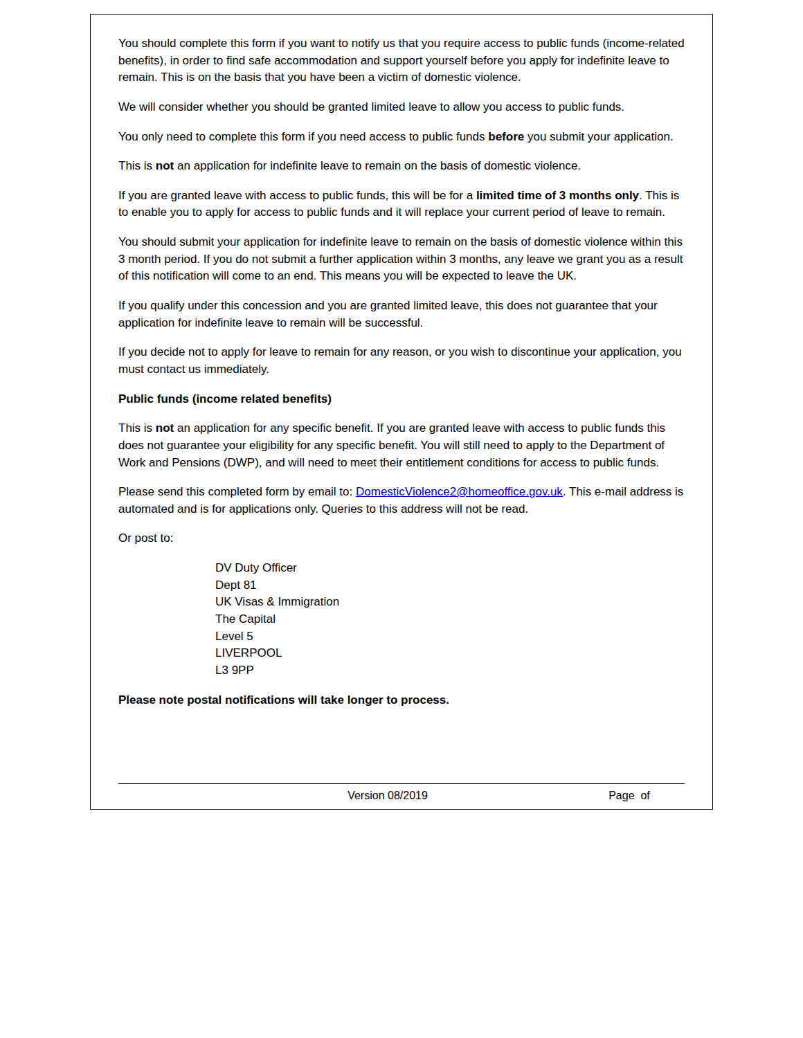You should complete this form if you want to notify us that you require access to public funds (income-related benefits), in order to find safe accommodation and support yourself before you apply for indefinite leave to remain. This is on the basis that you have been a victim of domestic violence.
We will consider whether you should be granted limited leave to allow you access to public funds.
You only need to complete this form if you need access to public funds before you submit your application.
This is not an application for indefinite leave to remain on the basis of domestic violence.
If you are granted leave with access to public funds, this will be for a limited time of 3 months only. This is to enable you to apply for access to public funds and it will replace your current period of leave to remain.
You should submit your application for indefinite leave to remain on the basis of domestic violence within this 3 month period. If you do not submit a further application within 3 months, any leave we grant you as a result of this notification will come to an end. This means you will be expected to leave the UK.
If you qualify under this concession and you are granted limited leave, this does not guarantee that your application for indefinite leave to remain will be successful.
If you decide not to apply for leave to remain for any reason, or you wish to discontinue your application, you must contact us immediately.
Public funds (income related benefits)
This is not an application for any specific benefit. If you are granted leave with access to public funds this does not guarantee your eligibility for any specific benefit. You will still need to apply to the Department of Work and Pensions (DWP), and will need to meet their entitlement conditions for access to public funds.
Please send this completed form by email to: DomesticViolence2@homeoffice.gov.uk. This e-mail address is automated and is for applications only. Queries to this address will not be read.
Or post to:
DV Duty Officer
Dept 81
UK Visas & Immigration
The Capital
Level 5
LIVERPOOL
L3 9PP
Please note postal notifications will take longer to process.
Version 08/2019
Page of